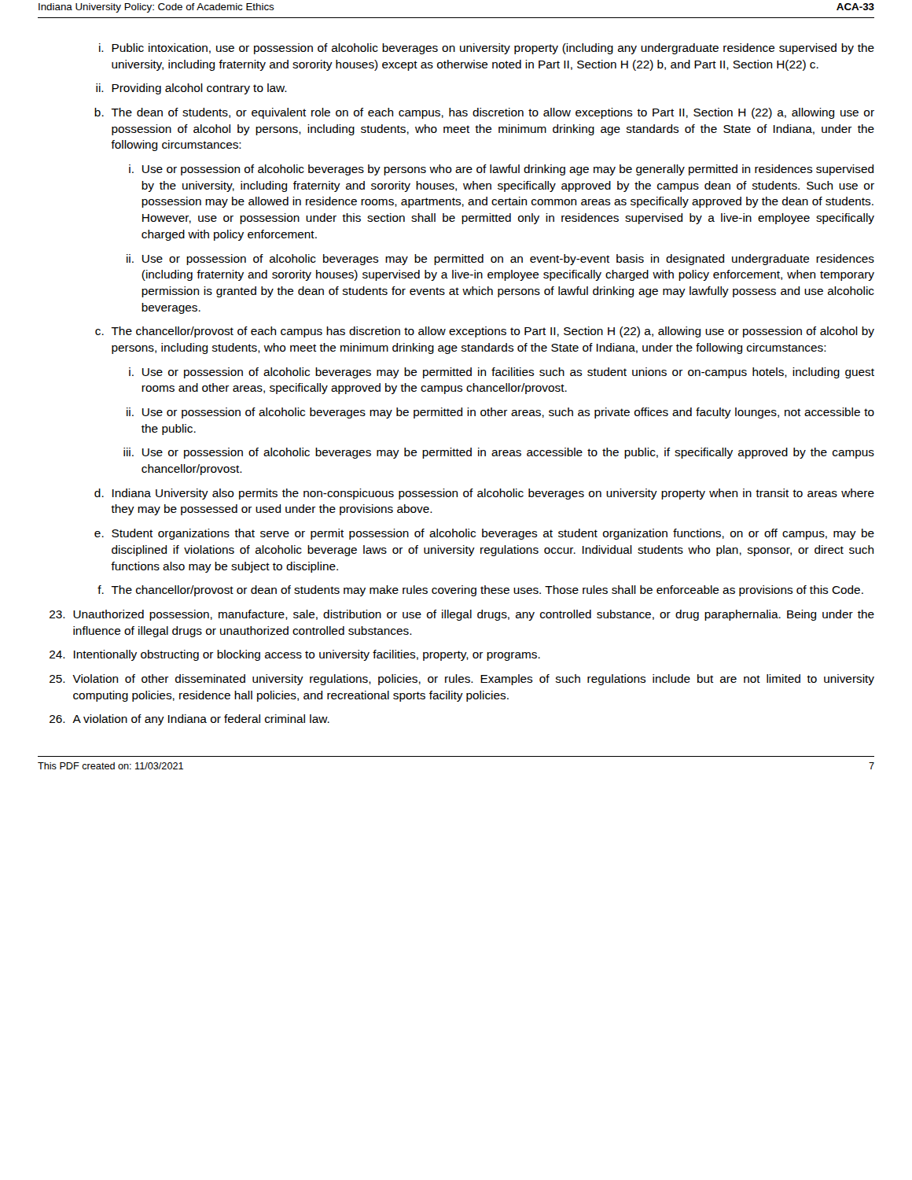Indiana University Policy: Code of Academic Ethics ACA-33
Public intoxication, use or possession of alcoholic beverages on university property (including any undergraduate residence supervised by the university, including fraternity and sorority houses) except as otherwise noted in Part II, Section H (22) b, and Part II, Section H(22) c.
Providing alcohol contrary to law.
The dean of students, or equivalent role on of each campus, has discretion to allow exceptions to Part II, Section H (22) a, allowing use or possession of alcohol by persons, including students, who meet the minimum drinking age standards of the State of Indiana, under the following circumstances:
Use or possession of alcoholic beverages by persons who are of lawful drinking age may be generally permitted in residences supervised by the university, including fraternity and sorority houses, when specifically approved by the campus dean of students. Such use or possession may be allowed in residence rooms, apartments, and certain common areas as specifically approved by the dean of students. However, use or possession under this section shall be permitted only in residences supervised by a live-in employee specifically charged with policy enforcement.
Use or possession of alcoholic beverages may be permitted on an event-by-event basis in designated undergraduate residences (including fraternity and sorority houses) supervised by a live-in employee specifically charged with policy enforcement, when temporary permission is granted by the dean of students for events at which persons of lawful drinking age may lawfully possess and use alcoholic beverages.
The chancellor/provost of each campus has discretion to allow exceptions to Part II, Section H (22) a, allowing use or possession of alcohol by persons, including students, who meet the minimum drinking age standards of the State of Indiana, under the following circumstances:
Use or possession of alcoholic beverages may be permitted in facilities such as student unions or on-campus hotels, including guest rooms and other areas, specifically approved by the campus chancellor/provost.
Use or possession of alcoholic beverages may be permitted in other areas, such as private offices and faculty lounges, not accessible to the public.
Use or possession of alcoholic beverages may be permitted in areas accessible to the public, if specifically approved by the campus chancellor/provost.
Indiana University also permits the non-conspicuous possession of alcoholic beverages on university property when in transit to areas where they may be possessed or used under the provisions above.
Student organizations that serve or permit possession of alcoholic beverages at student organization functions, on or off campus, may be disciplined if violations of alcoholic beverage laws or of university regulations occur. Individual students who plan, sponsor, or direct such functions also may be subject to discipline.
The chancellor/provost or dean of students may make rules covering these uses. Those rules shall be enforceable as provisions of this Code.
Unauthorized possession, manufacture, sale, distribution or use of illegal drugs, any controlled substance, or drug paraphernalia. Being under the influence of illegal drugs or unauthorized controlled substances.
Intentionally obstructing or blocking access to university facilities, property, or programs.
Violation of other disseminated university regulations, policies, or rules. Examples of such regulations include but are not limited to university computing policies, residence hall policies, and recreational sports facility policies.
A violation of any Indiana or federal criminal law.
This PDF created on: 11/03/2021 7